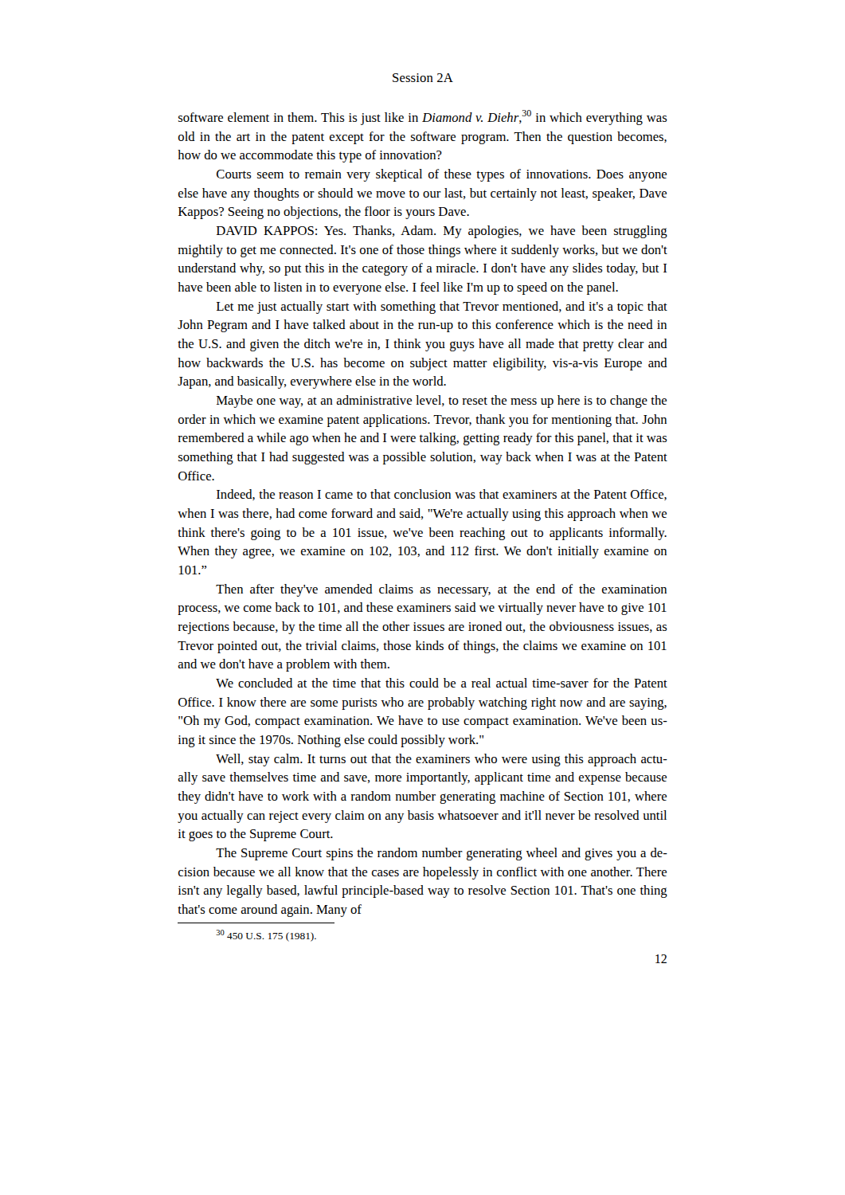Session 2A
software element in them. This is just like in Diamond v. Diehr,30 in which everything was old in the art in the patent except for the software program. Then the question becomes, how do we accommodate this type of innovation?
Courts seem to remain very skeptical of these types of innovations. Does anyone else have any thoughts or should we move to our last, but certainly not least, speaker, Dave Kappos? Seeing no objections, the floor is yours Dave.
DAVID KAPPOS: Yes. Thanks, Adam. My apologies, we have been struggling mightily to get me connected. It's one of those things where it suddenly works, but we don't understand why, so put this in the category of a miracle. I don't have any slides today, but I have been able to listen in to everyone else. I feel like I'm up to speed on the panel.
Let me just actually start with something that Trevor mentioned, and it's a topic that John Pegram and I have talked about in the run-up to this conference which is the need in the U.S. and given the ditch we're in, I think you guys have all made that pretty clear and how backwards the U.S. has become on subject matter eligibility, vis-a-vis Europe and Japan, and basically, everywhere else in the world.
Maybe one way, at an administrative level, to reset the mess up here is to change the order in which we examine patent applications. Trevor, thank you for mentioning that. John remembered a while ago when he and I were talking, getting ready for this panel, that it was something that I had suggested was a possible solution, way back when I was at the Patent Office.
Indeed, the reason I came to that conclusion was that examiners at the Patent Office, when I was there, had come forward and said, "We're actually using this approach when we think there's going to be a 101 issue, we've been reaching out to applicants informally. When they agree, we examine on 102, 103, and 112 first. We don't initially examine on 101.”
Then after they've amended claims as necessary, at the end of the examination process, we come back to 101, and these examiners said we virtually never have to give 101 rejections because, by the time all the other issues are ironed out, the obviousness issues, as Trevor pointed out, the trivial claims, those kinds of things, the claims we examine on 101 and we don't have a problem with them.
We concluded at the time that this could be a real actual time-saver for the Patent Office. I know there are some purists who are probably watching right now and are saying, "Oh my God, compact examination. We have to use compact examination. We've been using it since the 1970s. Nothing else could possibly work."
Well, stay calm. It turns out that the examiners who were using this approach actually save themselves time and save, more importantly, applicant time and expense because they didn't have to work with a random number generating machine of Section 101, where you actually can reject every claim on any basis whatsoever and it'll never be resolved until it goes to the Supreme Court.
The Supreme Court spins the random number generating wheel and gives you a decision because we all know that the cases are hopelessly in conflict with one another. There isn't any legally based, lawful principle-based way to resolve Section 101. That's one thing that's come around again. Many of
30 450 U.S. 175 (1981).
12